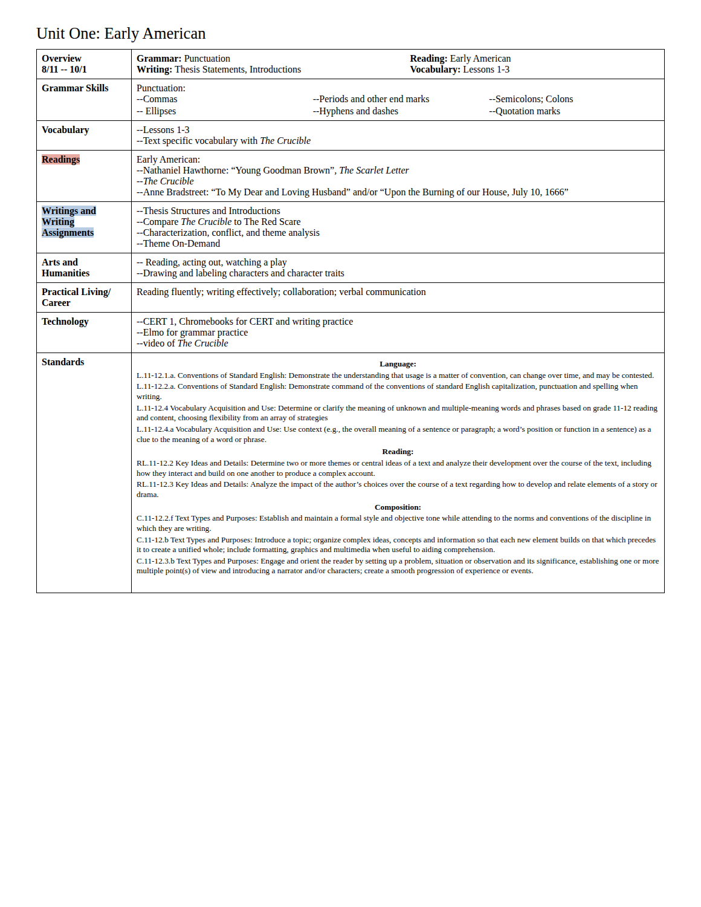Unit One: Early American
| Overview 8/11 -- 10/1 | Grammar: Punctuation Writing: Thesis Statements, Introductions Reading: Early American Vocabulary: Lessons 1-3 |
| Grammar Skills | Punctuation: --Commas --Periods and other end marks --Semicolons; Colons -- Ellipses --Hyphens and dashes --Quotation marks |
| Vocabulary | --Lessons 1-3 --Text specific vocabulary with The Crucible |
| Readings | Early American: --Nathaniel Hawthorne: “Young Goodman Brown” , The Scarlet Letter -- The Crucible --Anne Bradstreet: “To My Dear and Loving Husband” and/or “Upon the Burning of our House, July 10, 1666” |
| Writings and Writing Assignments | --Thesis Structures and Introductions --Compare The Crucible to The Red Scare --Characterization, conflict, and theme analysis --Theme On-Demand |
| Arts and Humanities | -- Reading, acting out, watching a play --Drawing and labeling characters and character traits |
| Practical Living/ Career | Reading fluently; writing effectively; collaboration; verbal communication |
| Technology | --CERT 1, Chromebooks for CERT and writing practice --Elmo for grammar practice --video of The Crucible |
| Standards | Language: L.11-12.1.a. Conventions of Standard English: Demonstrate the understanding that usage is a matter of convention, can change over time, and may be contested. L.11-12.2.a. Conventions of Standard English: Demonstrate command of the conventions of standard English capitalization, punctuation and spelling when writing. L.11-12.4 Vocabulary Acquisition and Use: Determine or clarify the meaning of unknown and multiple-meaning words and phrases based on grade 11-12 reading and content, choosing flexibility from an array of strategies L.11-12.4.a Vocabulary Acquisition and Use: Use context (e.g., the overall meaning of a sentence or paragraph; a word’s position or function in a sentence) as a clue to the meaning of a word or phrase. Reading: RL.11-12.2 Key Ideas and Details: Determine two or more themes or central ideas of a text and analyze their development over the course of the text, including how they interact and build on one another to produce a complex account. RL.11-12.3 Key Ideas and Details: Analyze the impact of the author’s choices over the course of a text regarding how to develop and relate elements of a story or drama. Composition: C.11-12.2.f Text Types and Purposes: Establish and maintain a formal style and objective tone while attending to the norms and conventions of the discipline in which they are writing. C.11-12.b Text Types and Purposes: Introduce a topic; organize complex ideas, concepts and information so that each new element builds on that which precedes it to create a unified whole; include formatting, graphics and multimedia when useful to aiding comprehension. C.11-12.3.b Text Types and Purposes: Engage and orient the reader by setting up a problem, situation or observation and its significance, establishing one or more multiple point(s) of view and introducing a narrator and/or characters; create a smooth progression of experience or events. |